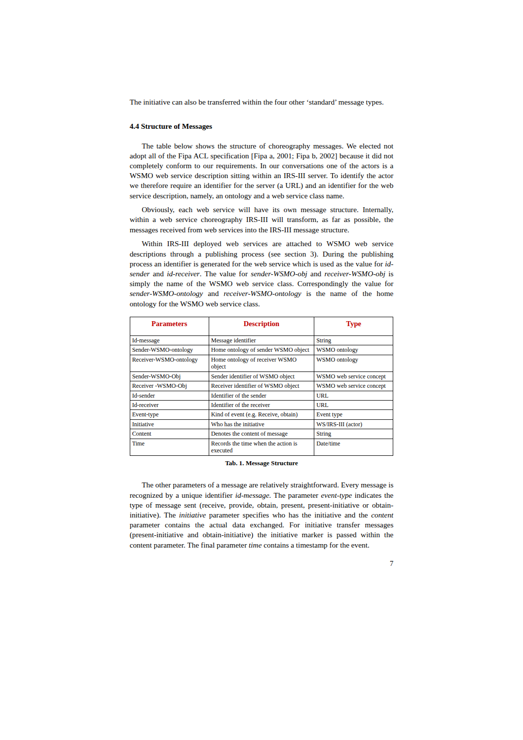The initiative can also be transferred within the four other ‘standard’ message types.
4.4 Structure of Messages
The table below shows the structure of choreography messages. We elected not adopt all of the Fipa ACL specification [Fipa a, 2001; Fipa b, 2002] because it did not completely conform to our requirements. In our conversations one of the actors is a WSMO web service description sitting within an IRS-III server. To identify the actor we therefore require an identifier for the server (a URL) and an identifier for the web service description, namely, an ontology and a web service class name.
Obviously, each web service will have its own message structure. Internally, within a web service choreography IRS-III will transform, as far as possible, the messages received from web services into the IRS-III message structure.
Within IRS-III deployed web services are attached to WSMO web service descriptions through a publishing process (see section 3). During the publishing process an identifier is generated for the web service which is used as the value for id-sender and id-receiver. The value for sender-WSMO-obj and receiver-WSMO-obj is simply the name of the WSMO web service class. Correspondingly the value for sender-WSMO-ontology and receiver-WSMO-ontology is the name of the home ontology for the WSMO web service class.
| Parameters | Description | Type |
| --- | --- | --- |
| Id-message | Message identifier | String |
| Sender-WSMO-ontology | Home ontology of sender WSMO object | WSMO ontology |
| Receiver-WSMO-ontology | Home ontology of receiver WSMO object | WSMO ontology |
| Sender-WSMO-Obj | Sender identifier of WSMO object | WSMO web service concept |
| Receiver -WSMO-Obj | Receiver identifier of WSMO object | WSMO web service concept |
| Id-sender | Identifier of the sender | URL |
| Id-receiver | Identifier of the receiver | URL |
| Event-type | Kind of event (e.g. Receive, obtain) | Event type |
| Initiative | Who has the initiative | WS/IRS-III (actor) |
| Content | Denotes the content of message | String |
| Time | Records the time when the action is executed | Date/time |
Tab. 1. Message Structure
The other parameters of a message are relatively straightforward. Every message is recognized by a unique identifier id-message. The parameter event-type indicates the type of message sent (receive, provide, obtain, present, present-initiative or obtain-initiative). The initiative parameter specifies who has the initiative and the content parameter contains the actual data exchanged. For initiative transfer messages (present-initiative and obtain-initiative) the initiative marker is passed within the content parameter. The final parameter time contains a timestamp for the event.
7